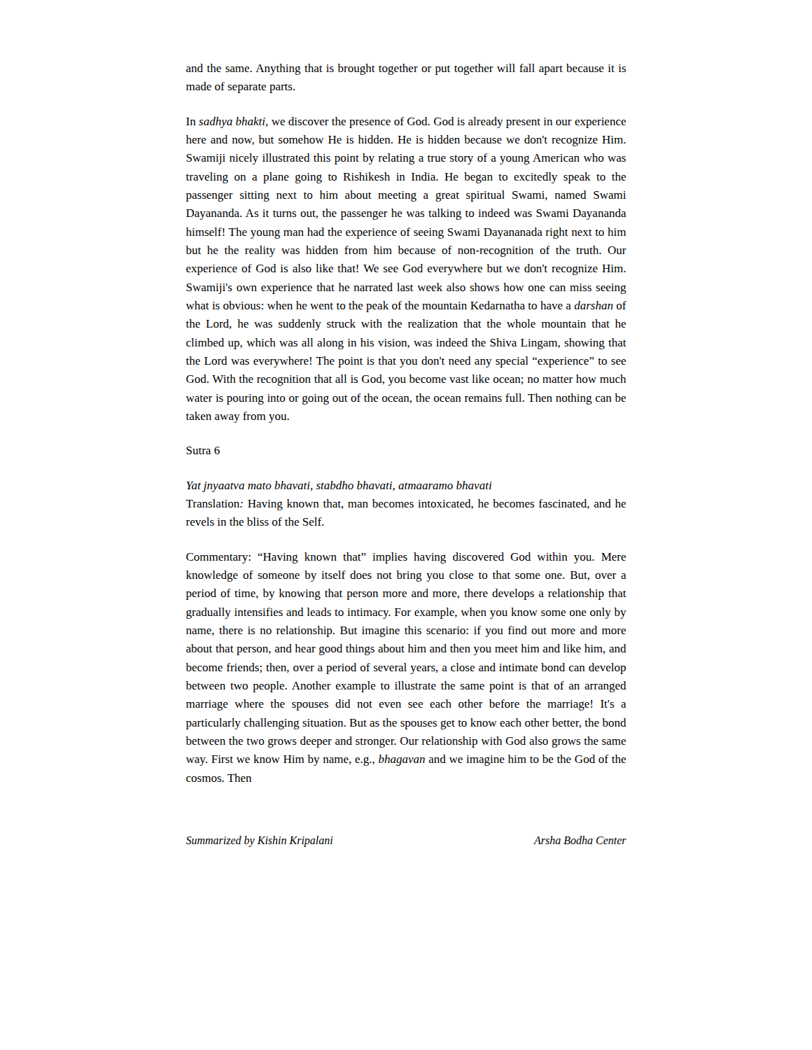and the same. Anything that is brought together or put together will fall apart because it is made of separate parts.
In sadhya bhakti, we discover the presence of God. God is already present in our experience here and now, but somehow He is hidden. He is hidden because we don't recognize Him. Swamiji nicely illustrated this point by relating a true story of a young American who was traveling on a plane going to Rishikesh in India. He began to excitedly speak to the passenger sitting next to him about meeting a great spiritual Swami, named Swami Dayananda. As it turns out, the passenger he was talking to indeed was Swami Dayananda himself! The young man had the experience of seeing Swami Dayananada right next to him but he the reality was hidden from him because of non-recognition of the truth. Our experience of God is also like that! We see God everywhere but we don't recognize Him. Swamiji's own experience that he narrated last week also shows how one can miss seeing what is obvious: when he went to the peak of the mountain Kedarnatha to have a darshan of the Lord, he was suddenly struck with the realization that the whole mountain that he climbed up, which was all along in his vision, was indeed the Shiva Lingam, showing that the Lord was everywhere! The point is that you don't need any special “experience” to see God. With the recognition that all is God, you become vast like ocean; no matter how much water is pouring into or going out of the ocean, the ocean remains full. Then nothing can be taken away from you.
Sutra 6
Yat jnyaatva mato bhavati, stabdho bhavati, atmaaramo bhavati
Translation: Having known that, man becomes intoxicated, he becomes fascinated, and he revels in the bliss of the Self.
Commentary: “Having known that” implies having discovered God within you. Mere knowledge of someone by itself does not bring you close to that some one. But, over a period of time, by knowing that person more and more, there develops a relationship that gradually intensifies and leads to intimacy. For example, when you know some one only by name, there is no relationship. But imagine this scenario: if you find out more and more about that person, and hear good things about him and then you meet him and like him, and become friends; then, over a period of several years, a close and intimate bond can develop between two people. Another example to illustrate the same point is that of an arranged marriage where the spouses did not even see each other before the marriage! It's a particularly challenging situation. But as the spouses get to know each other better, the bond between the two grows deeper and stronger. Our relationship with God also grows the same way. First we know Him by name, e.g., bhagavan and we imagine him to be the God of the cosmos. Then
Summarized by Kishin Kripalani Arsha Bodha Center